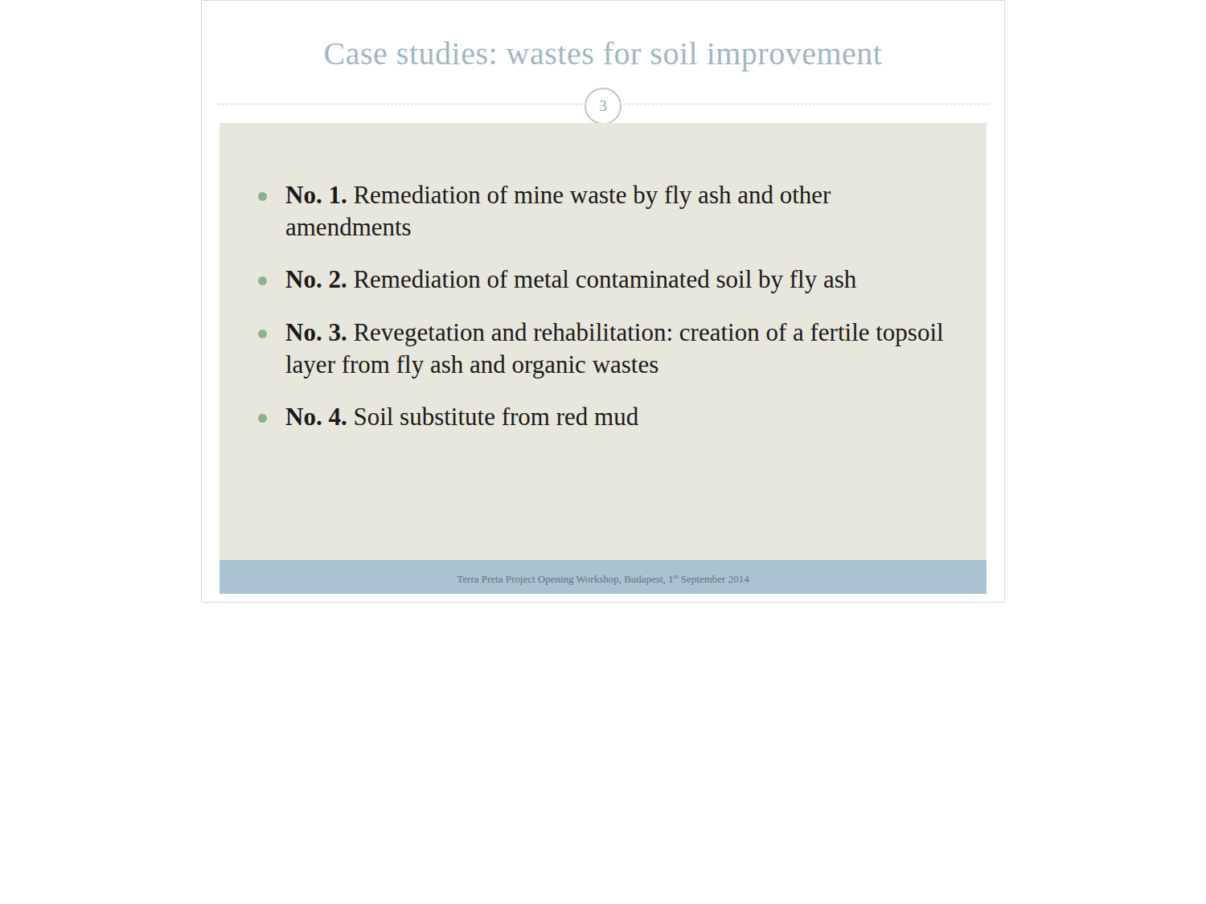Case studies: wastes for soil improvement
3
No. 1. Remediation of mine waste by fly ash and other amendments
No. 2. Remediation of metal contaminated soil by fly ash
No. 3. Revegetation and rehabilitation: creation of a fertile topsoil layer from fly ash and organic wastes
No. 4. Soil substitute from red mud
Terra Preta Project Opening Workshop, Budapest, 1st September 2014